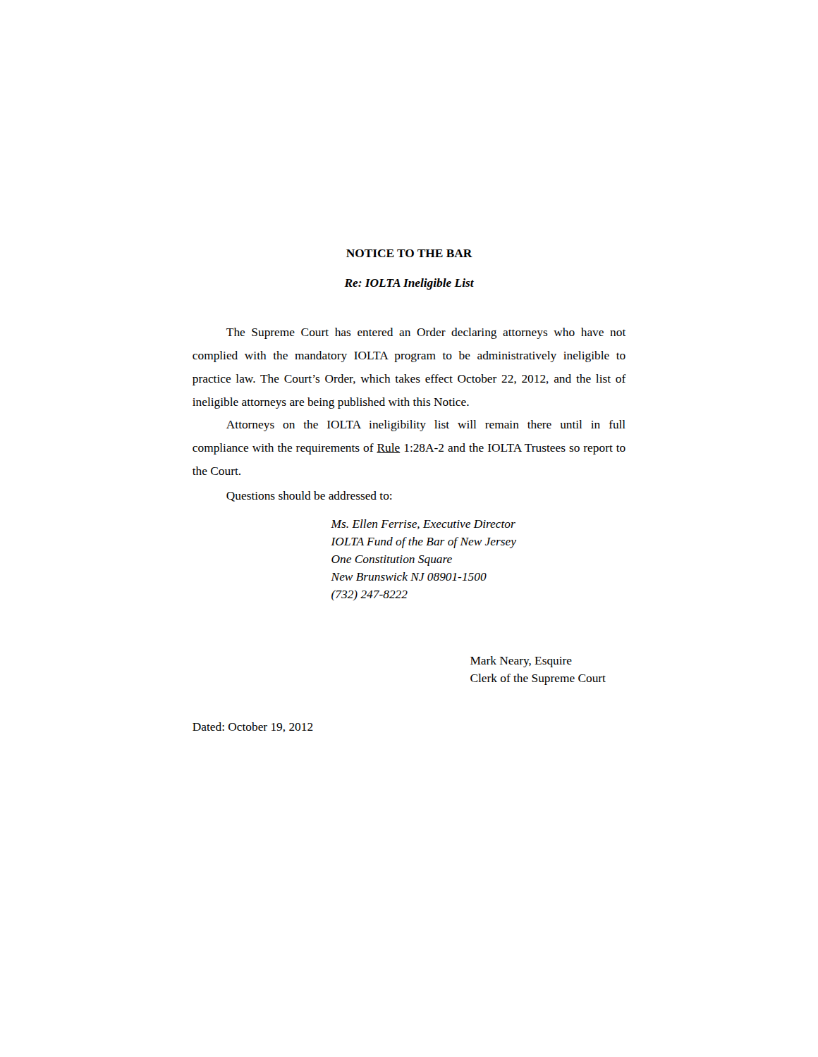NOTICE TO THE BAR
Re: IOLTA Ineligible List
The Supreme Court has entered an Order declaring attorneys who have not complied with the mandatory IOLTA program to be administratively ineligible to practice law. The Court’s Order, which takes effect October 22, 2012, and the list of ineligible attorneys are being published with this Notice.
Attorneys on the IOLTA ineligibility list will remain there until in full compliance with the requirements of Rule 1:28A-2 and the IOLTA Trustees so report to the Court.
Questions should be addressed to:
Ms. Ellen Ferrise, Executive Director
IOLTA Fund of the Bar of New Jersey
One Constitution Square
New Brunswick NJ 08901-1500
(732) 247-8222
Mark Neary, Esquire
Clerk of the Supreme Court
Dated: October 19, 2012